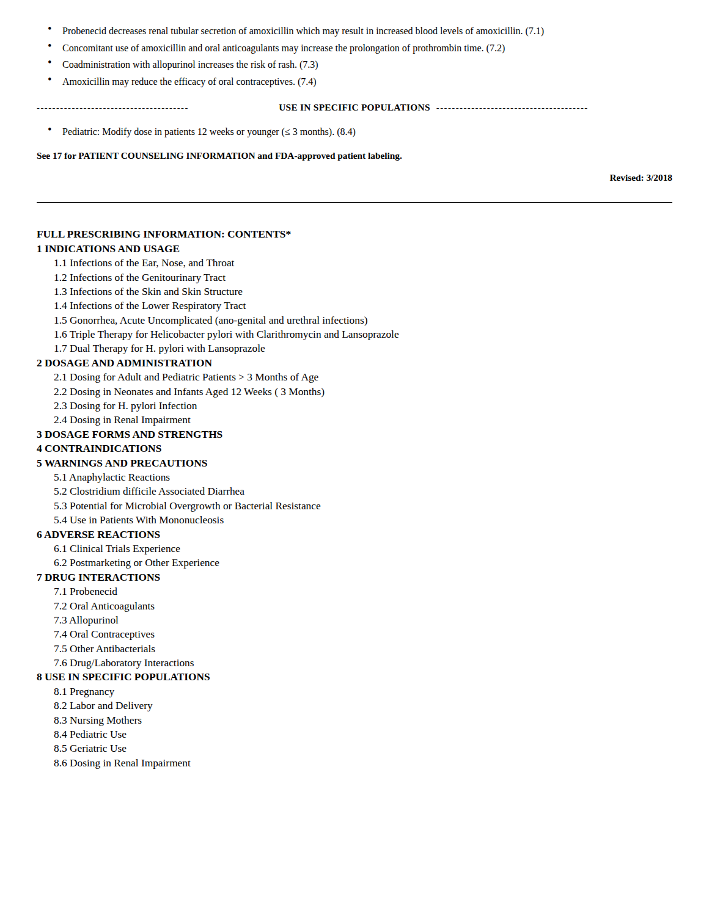Probenecid decreases renal tubular secretion of amoxicillin which may result in increased blood levels of amoxicillin. (7.1)
Concomitant use of amoxicillin and oral anticoagulants may increase the prolongation of prothrombin time. (7.2)
Coadministration with allopurinol increases the risk of rash. (7.3)
Amoxicillin may reduce the efficacy of oral contraceptives. (7.4)
--------------------------------------- USE IN SPECIFIC POPULATIONS ---------------------------------------
Pediatric: Modify dose in patients 12 weeks or younger (≤ 3 months). (8.4)
See 17 for PATIENT COUNSELING INFORMATION and FDA-approved patient labeling.
Revised: 3/2018
FULL PRESCRIBING INFORMATION: CONTENTS*
1 INDICATIONS AND USAGE
1.1 Infections of the Ear, Nose, and Throat
1.2 Infections of the Genitourinary Tract
1.3 Infections of the Skin and Skin Structure
1.4 Infections of the Lower Respiratory Tract
1.5 Gonorrhea, Acute Uncomplicated (ano-genital and urethral infections)
1.6 Triple Therapy for Helicobacter pylori with Clarithromycin and Lansoprazole
1.7 Dual Therapy for H. pylori with Lansoprazole
2 DOSAGE AND ADMINISTRATION
2.1 Dosing for Adult and Pediatric Patients > 3 Months of Age
2.2 Dosing in Neonates and Infants Aged 12 Weeks ( 3 Months)
2.3 Dosing for H. pylori Infection
2.4 Dosing in Renal Impairment
3 DOSAGE FORMS AND STRENGTHS
4 CONTRAINDICATIONS
5 WARNINGS AND PRECAUTIONS
5.1 Anaphylactic Reactions
5.2 Clostridium difficile Associated Diarrhea
5.3 Potential for Microbial Overgrowth or Bacterial Resistance
5.4 Use in Patients With Mononucleosis
6 ADVERSE REACTIONS
6.1 Clinical Trials Experience
6.2 Postmarketing or Other Experience
7 DRUG INTERACTIONS
7.1 Probenecid
7.2 Oral Anticoagulants
7.3 Allopurinol
7.4 Oral Contraceptives
7.5 Other Antibacterials
7.6 Drug/Laboratory Interactions
8 USE IN SPECIFIC POPULATIONS
8.1 Pregnancy
8.2 Labor and Delivery
8.3 Nursing Mothers
8.4 Pediatric Use
8.5 Geriatric Use
8.6 Dosing in Renal Impairment